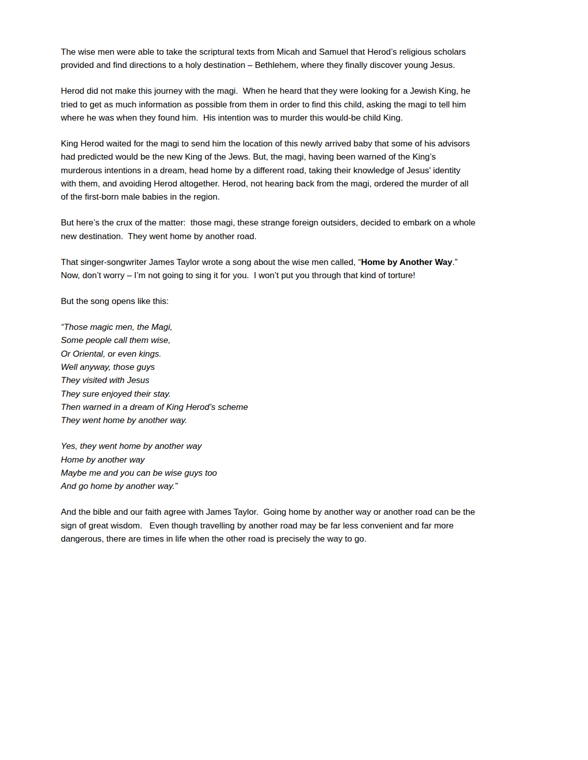The wise men were able to take the scriptural texts from Micah and Samuel that Herod’s religious scholars provided and find directions to a holy destination – Bethlehem, where they finally discover young Jesus.
Herod did not make this journey with the magi. When he heard that they were looking for a Jewish King, he tried to get as much information as possible from them in order to find this child, asking the magi to tell him where he was when they found him. His intention was to murder this would-be child King.
King Herod waited for the magi to send him the location of this newly arrived baby that some of his advisors had predicted would be the new King of the Jews. But, the magi, having been warned of the King’s murderous intentions in a dream, head home by a different road, taking their knowledge of Jesus' identity with them, and avoiding Herod altogether. Herod, not hearing back from the magi, ordered the murder of all of the first-born male babies in the region.
But here’s the crux of the matter: those magi, these strange foreign outsiders, decided to embark on a whole new destination. They went home by another road.
That singer-songwriter James Taylor wrote a song about the wise men called, “Home by Another Way.” Now, don’t worry – I’m not going to sing it for you. I won’t put you through that kind of torture!
But the song opens like this:
“Those magic men, the Magi,
Some people call them wise,
Or Oriental, or even kings.
Well anyway, those guys
They visited with Jesus
They sure enjoyed their stay.
Then warned in a dream of King Herod’s scheme
They went home by another way.
Yes, they went home by another way
Home by another way
Maybe me and you can be wise guys too
And go home by another way.”
And the bible and our faith agree with James Taylor. Going home by another way or another road can be the sign of great wisdom. Even though travelling by another road may be far less convenient and far more dangerous, there are times in life when the other road is precisely the way to go.